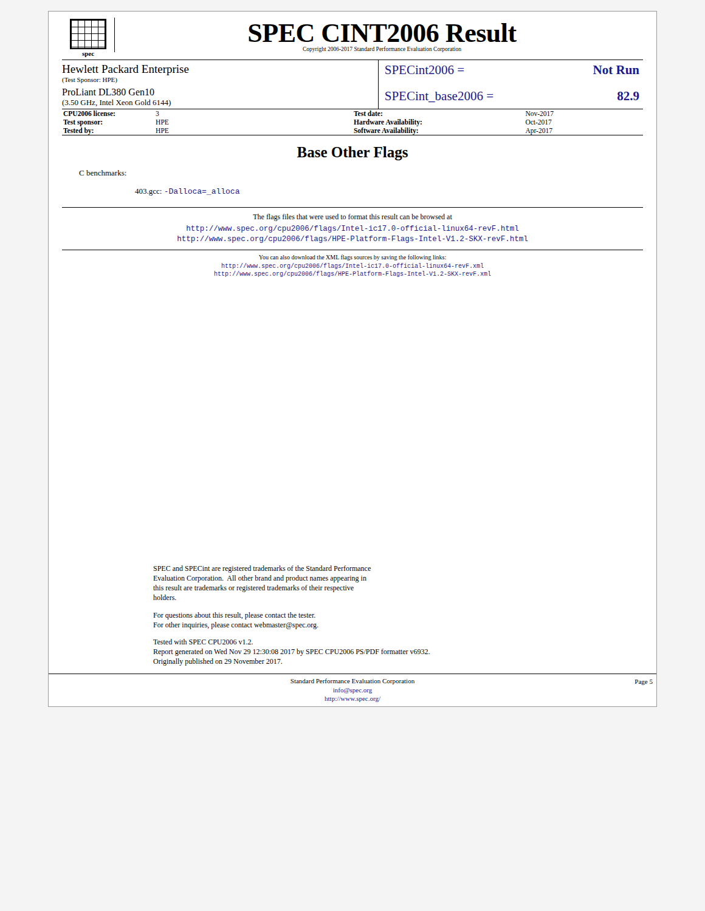spec
SPEC CINT2006 Result
Copyright 2006-2017 Standard Performance Evaluation Corporation
Hewlett Packard Enterprise
(Test Sponsor: HPE)
ProLiant DL380 Gen10
(3.50 GHz, Intel Xeon Gold 6144)
SPECint2006 = Not Run
SPECint_base2006 = 82.9
| CPU2006 license: | 3 | | Test date: | Nov-2017 |
| Test sponsor: | HPE | | Hardware Availability: | Oct-2017 |
| Tested by: | HPE | | Software Availability: | Apr-2017 |
Base Other Flags
C benchmarks:
403.gcc: -Dalloca=_alloca
The flags files that were used to format this result can be browsed at
http://www.spec.org/cpu2006/flags/Intel-ic17.0-official-linux64-revF.html
http://www.spec.org/cpu2006/flags/HPE-Platform-Flags-Intel-V1.2-SKX-revF.html
You can also download the XML flags sources by saving the following links:
http://www.spec.org/cpu2006/flags/Intel-ic17.0-official-linux64-revF.xml
http://www.spec.org/cpu2006/flags/HPE-Platform-Flags-Intel-V1.2-SKX-revF.xml
SPEC and SPECint are registered trademarks of the Standard Performance
Evaluation Corporation. All other brand and product names appearing in
this result are trademarks or registered trademarks of their respective
holders.
For questions about this result, please contact the tester.
For other inquiries, please contact webmaster@spec.org.
Tested with SPEC CPU2006 v1.2.
Report generated on Wed Nov 29 12:30:08 2017 by SPEC CPU2006 PS/PDF formatter v6932.
Originally published on 29 November 2017.
Standard Performance Evaluation Corporation
info@spec.org
http://www.spec.org/
Page 5